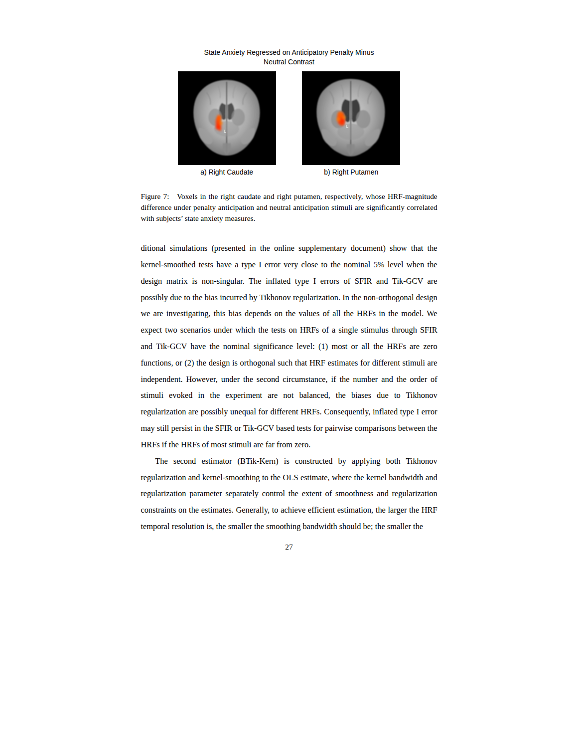State Anxiety Regressed on Anticipatory Penalty Minus
Neutral Contrast
L
L
a) Right Caudate
b) Right Putamen
Figure 7: Voxels in the right caudate and right putamen, respectively, whose HRF-magnitude difference under penalty anticipation and neutral anticipation stimuli are significantly correlated with subjects’ state anxiety measures.
ditional simulations (presented in the online supplementary document) show that the kernel-smoothed tests have a type I error very close to the nominal 5% level when the design matrix is non-singular. The inflated type I errors of SFIR and Tik-GCV are possibly due to the bias incurred by Tikhonov regularization. In the non-orthogonal design we are investigating, this bias depends on the values of all the HRFs in the model. We expect two scenarios under which the tests on HRFs of a single stimulus through SFIR and Tik-GCV have the nominal significance level: (1) most or all the HRFs are zero functions, or (2) the design is orthogonal such that HRF estimates for different stimuli are independent. However, under the second circumstance, if the number and the order of stimuli evoked in the experiment are not balanced, the biases due to Tikhonov regularization are possibly unequal for different HRFs. Consequently, inflated type I error may still persist in the SFIR or Tik-GCV based tests for pairwise comparisons between the HRFs if the HRFs of most stimuli are far from zero.
The second estimator (BTik-Kern) is constructed by applying both Tikhonov regularization and kernel-smoothing to the OLS estimate, where the kernel bandwidth and regularization parameter separately control the extent of smoothness and regularization constraints on the estimates. Generally, to achieve efficient estimation, the larger the HRF temporal resolution is, the smaller the smoothing bandwidth should be; the smaller the
27